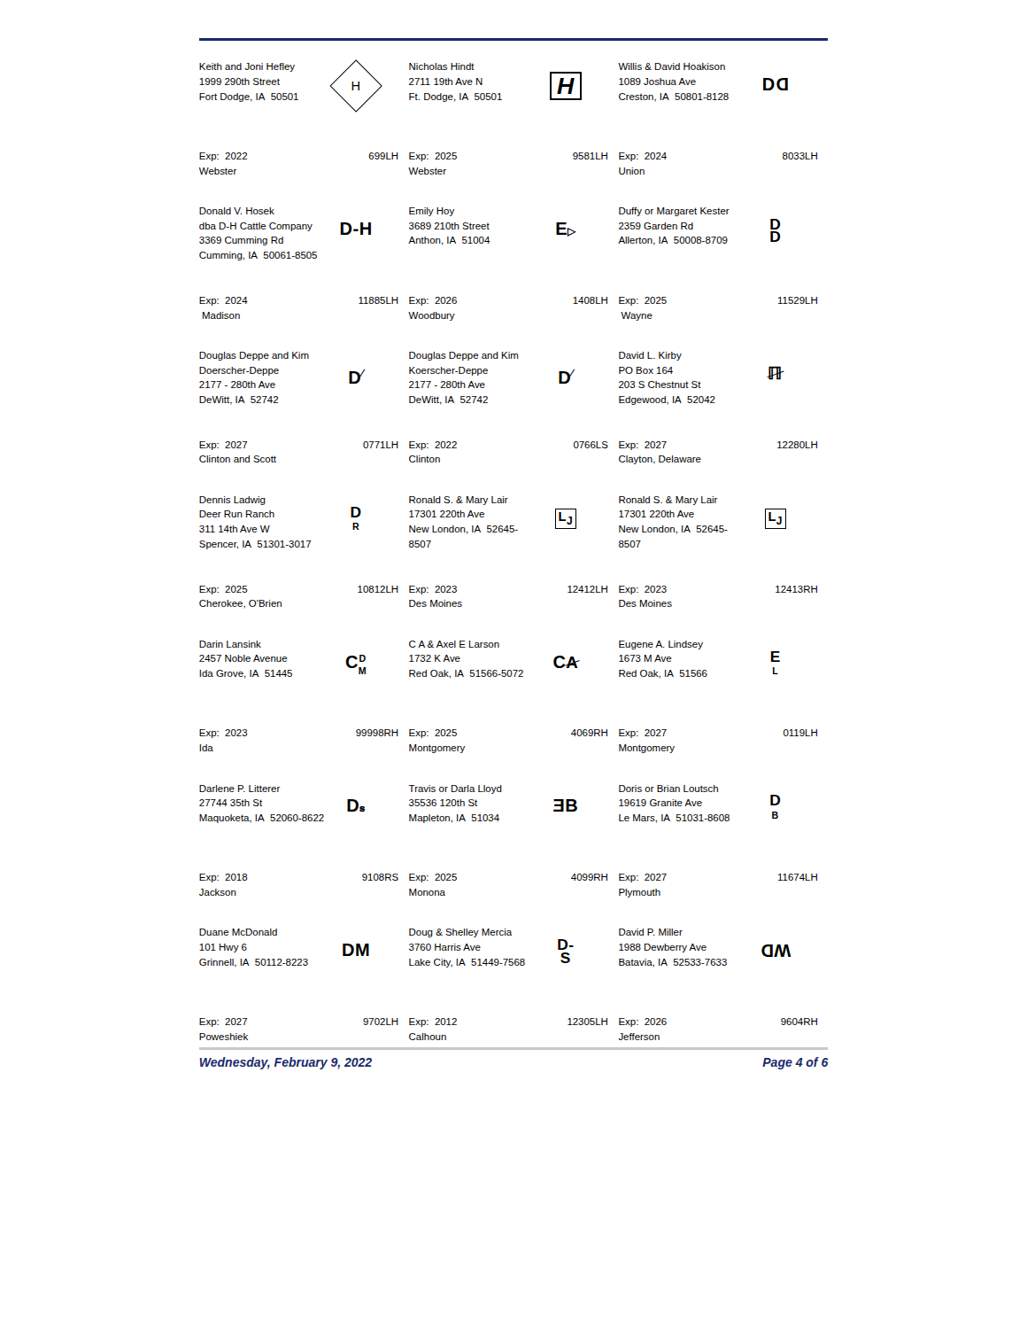| H Keith and Joni Hefley 1999 290th Street Fort Dodge, IA 50501 Exp: 2022 699LH Webster | H Nicholas Hindt 2711 19th Ave N Ft. Dodge, IA 50501 Exp: 2025 9581LH Webster | D D Willis & David Hoakison 1089 Joshua Ave Creston, IA 50801-8128 Exp: 2024 8033LH Union |
| D-H Donald V. Hosek dba D-H Cattle Company 3369 Cumming Rd Cumming, IA 50061-8505 Exp: 2024 11885LH Madison | E ▷ Emily Hoy 3689 210th Street Anthon, IA 51004 Exp: 2026 1408LH Woodbury | D D Duffy or Margaret Kester 2359 Garden Rd Allerton, IA 50008-8709 Exp: 2025 11529LH Wayne |
| D ∕ Douglas Deppe and Kim Doerscher-Deppe 2177 - 280th Ave DeWitt, IA 52742 Exp: 2027 0771LH Clinton and Scott | D ∕ Douglas Deppe and Kim Koerscher-Deppe 2177 - 280th Ave DeWitt, IA 52742 Exp: 2022 0766LS Clinton | ℿ David L. Kirby PO Box 164 203 S Chestnut St Edgewood, IA 52042 Exp: 2027 12280LH Clayton, Delaware |
| D R Dennis Ladwig Deer Run Ranch 311 14th Ave W Spencer, IA 51301-3017 Exp: 2025 10812LH Cherokee, O'Brien | L J Ronald S. & Mary Lair 17301 220th Ave New London, IA 52645-8507 Exp: 2023 12412LH Des Moines | L J Ronald S. & Mary Lair 17301 220th Ave New London, IA 52645-8507 Exp: 2023 12413RH Des Moines |
| C D M Darin Lansink 2457 Noble Avenue Ida Grove, IA 51445 Exp: 2023 99998RH Ida | C A C A & Axel E Larson 1732 K Ave Red Oak, IA 51566-5072 Exp: 2025 4069RH Montgomery | E L Eugene A. Lindsey 1673 M Ave Red Oak, IA 51566 Exp: 2027 0119LH Montgomery |
| D 𝐬 Darlene P. Litterer 27744 35th St Maquoketa, IA 52060-8622 Exp: 2018 9108RS Jackson | E B Travis or Darla Lloyd 35536 120th St Mapleton, IA 51034 Exp: 2025 4099RH Monona | D B Doris or Brian Loutsch 19619 Granite Ave Le Mars, IA 51031-8608 Exp: 2027 11674LH Plymouth |
| DM Duane McDonald 101 Hwy 6 Grinnell, IA 50112-8223 Exp: 2027 9702LH Poweshiek | D- S Doug & Shelley Mercia 3760 Harris Ave Lake City, IA 51449-7568 Exp: 2012 12305LH Calhoun | WD David P. Miller 1988 Dewberry Ave Batavia, IA 52533-7633 Exp: 2026 9604RH Jefferson |
Wednesday, February 9, 2022 Page 4 of 6